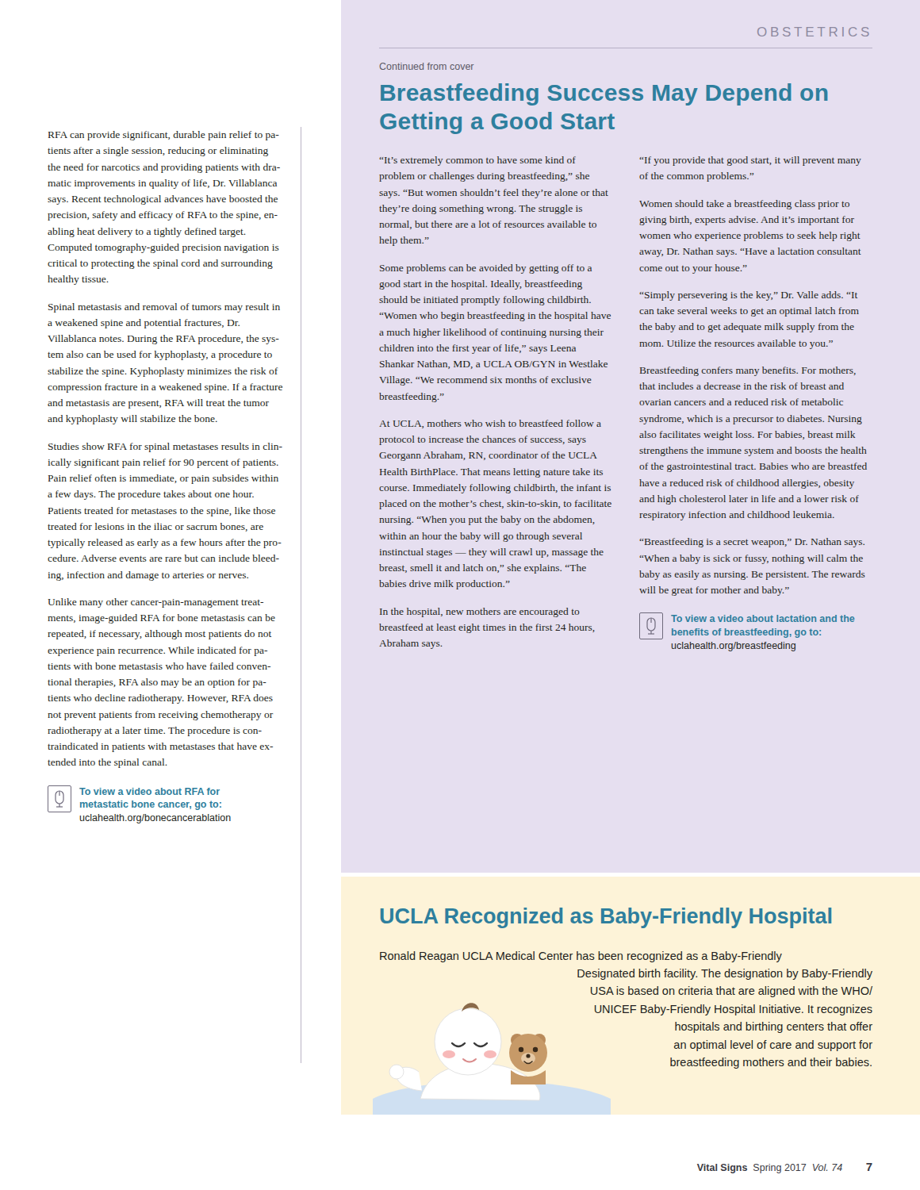RFA can provide significant, durable pain relief to patients after a single session, reducing or eliminating the need for narcotics and providing patients with dramatic improvements in quality of life, Dr. Villablanca says. Recent technological advances have boosted the precision, safety and efficacy of RFA to the spine, enabling heat delivery to a tightly defined target. Computed tomography-guided precision navigation is critical to protecting the spinal cord and surrounding healthy tissue.
Spinal metastasis and removal of tumors may result in a weakened spine and potential fractures, Dr. Villablanca notes. During the RFA procedure, the system also can be used for kyphoplasty, a procedure to stabilize the spine. Kyphoplasty minimizes the risk of compression fracture in a weakened spine. If a fracture and metastasis are present, RFA will treat the tumor and kyphoplasty will stabilize the bone.
Studies show RFA for spinal metastases results in clinically significant pain relief for 90 percent of patients. Pain relief often is immediate, or pain subsides within a few days. The procedure takes about one hour. Patients treated for metastases to the spine, like those treated for lesions in the iliac or sacrum bones, are typically released as early as a few hours after the procedure. Adverse events are rare but can include bleeding, infection and damage to arteries or nerves.
Unlike many other cancer-pain-management treatments, image-guided RFA for bone metastasis can be repeated, if necessary, although most patients do not experience pain recurrence. While indicated for patients with bone metastasis who have failed conventional therapies, RFA also may be an option for patients who decline radiotherapy. However, RFA does not prevent patients from receiving chemotherapy or radiotherapy at a later time. The procedure is contraindicated in patients with metastases that have extended into the spinal canal.
To view a video about RFA for
metastatic bone cancer, go to:
uclahealth.org/bonecancerablation
OBSTETRICS
Continued from cover
Breastfeeding Success May Depend on
Getting a Good Start
“It’s extremely common to have some kind of problem or challenges during breastfeeding,” she says. “But women shouldn’t feel they’re alone or that they’re doing something wrong. The struggle is normal, but there are a lot of resources available to help them.”
Some problems can be avoided by getting off to a good start in the hospital. Ideally, breastfeeding should be initiated promptly following childbirth. “Women who begin breastfeeding in the hospital have a much higher likelihood of continuing nursing their children into the first year of life,” says Leena Shankar Nathan, MD, a UCLA OB/GYN in Westlake Village. “We recommend six months of exclusive breastfeeding.”
At UCLA, mothers who wish to breastfeed follow a protocol to increase the chances of success, says Georgann Abraham, RN, coordinator of the UCLA Health BirthPlace. That means letting nature take its course. Immediately following childbirth, the infant is placed on the mother’s chest, skin-to-skin, to facilitate nursing. “When you put the baby on the abdomen, within an hour the baby will go through several instinctual stages — they will crawl up, massage the breast, smell it and latch on,” she explains. “The babies drive milk production.”
In the hospital, new mothers are encouraged to breastfeed at least eight times in the first 24 hours, Abraham says.
“If you provide that good start, it will prevent many of the common problems.”
Women should take a breastfeeding class prior to giving birth, experts advise. And it’s important for women who experience problems to seek help right away, Dr. Nathan says. “Have a lactation consultant come out to your house.”
“Simply persevering is the key,” Dr. Valle adds. “It can take several weeks to get an optimal latch from the baby and to get adequate milk supply from the mom. Utilize the resources available to you.”
Breastfeeding confers many benefits. For mothers, that includes a decrease in the risk of breast and ovarian cancers and a reduced risk of metabolic syndrome, which is a precursor to diabetes. Nursing also facilitates weight loss. For babies, breast milk strengthens the immune system and boosts the health of the gastrointestinal tract. Babies who are breastfed have a reduced risk of childhood allergies, obesity and high cholesterol later in life and a lower risk of respiratory infection and childhood leukemia.
“Breastfeeding is a secret weapon,” Dr. Nathan says. “When a baby is sick or fussy, nothing will calm the baby as easily as nursing. Be persistent. The rewards will be great for mother and baby.”
To view a video about lactation and the
benefits of breastfeeding, go to:
uclahealth.org/breastfeeding
UCLA Recognized as Baby-Friendly Hospital
Ronald Reagan UCLA Medical Center has been recognized as a Baby-Friendly Designated birth facility. The designation by Baby-Friendly
USA is based on criteria that are aligned with the WHO/
UNICEF Baby-Friendly Hospital Initiative. It recognizes
hospitals and birthing centers that offer
an optimal level of care and support for
breastfeeding mothers and their babies.
Vital Signs Spring 2017 Vol. 74 7